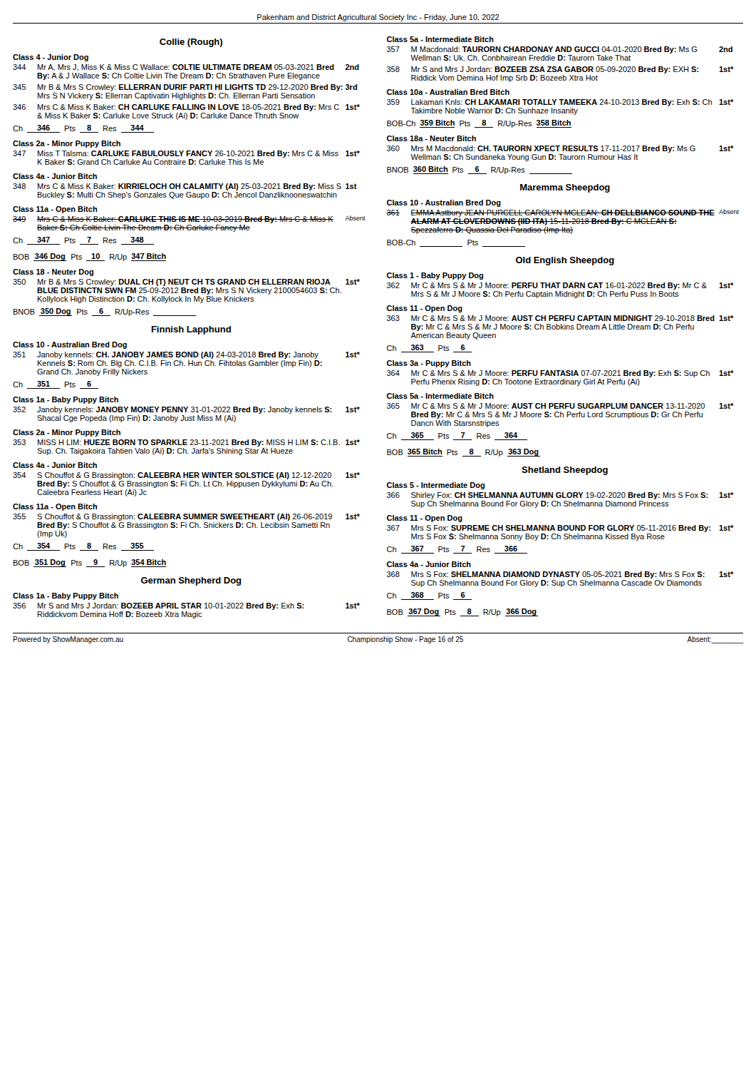Pakenham and District Agricultural Society Inc - Friday, June 10, 2022
Collie (Rough)
Class 4 - Junior Dog
344
Mr A, Mrs J, Miss K & Miss C Wallace: COLTIE ULTIMATE DREAM 05-03-2021 Bred By: A & J Wallace S: Ch Coltie Livin The Dream D: Ch Strathaven Pure Elegance
2nd
345
Mr B & Mrs S Crowley: ELLERRAN DURIF PARTI HI LIGHTS TD 29-12-2020 Bred By: Mrs S N Vickery S: Ellerran Captivatin Highlights D: Ch. Ellerran Parti Sensation
3rd
346
Mrs C & Miss K Baker: CH CARLUKE FALLING IN LOVE 18-05-2021 Bred By: Mrs C & Miss K Baker S: Carluke Love Struck (Ai) D: Carluke Dance Thruth Snow
1st*
| Ch | 346 | Pts | 8 | Res | 344 |
Class 2a - Minor Puppy Bitch
347
Miss T Talsma: CARLUKE FABULOUSLY FANCY 26-10-2021 Bred By: Mrs C & Miss K Baker S: Grand Ch Carluke Au Contraire D: Carluke This Is Me
1st*
Class 4a - Junior Bitch
348
Mrs C & Miss K Baker: KIRRIELOCH OH CALAMITY (AI) 25-03-2021 Bred By: Miss S Buckley S: Multi Ch Shep's Gonzales Que Gaupo D: Ch Jencol Danzliknooneswatchin
1st
Class 11a - Open Bitch
349
Mrs C & Miss K Baker: CARLUKE THIS IS ME 10-03-2019 Bred By: Mrs C & Miss K Baker S: Ch Coltie Livin The Dream D: Ch Carluke Fancy Me
Absent
| Ch | 347 | Pts | 7 | Res | 348 |
| BOB | 346 Dog | Pts | 10 | R/Up | 347 Bitch |
Class 18 - Neuter Dog
350
Mr B & Mrs S Crowley: DUAL CH (T) NEUT CH TS GRAND CH ELLERRAN RIOJA BLUE DISTINCTN SWN FM 25-09-2012 Bred By: Mrs S N Vickery 2100054603 S: Ch. Kollylock High Distinction D: Ch. Kollylock In My Blue Knickers
1st*
| BNOB | 350 Dog | Pts | 6 | R/Up-Res | |
Finnish Lapphund
Class 10 - Australian Bred Dog
351
Janoby kennels: CH. JANOBY JAMES BOND (AI) 24-03-2018 Bred By: Janoby Kennels S: Rom Ch. Blg Ch. C.I.B. Fin Ch. Hun Ch. Fihtolas Gambler (Imp Fin) D: Grand Ch. Janoby Frilly Nickers
1st*
| Ch | 351 | Pts | 6 |
Class 1a - Baby Puppy Bitch
352
Janoby kennels: JANOBY MONEY PENNY 31-01-2022 Bred By: Janoby kennels S: Shacal Cge Popeda (Imp Fin) D: Janoby Just Miss M (Ai)
1st*
Class 2a - Minor Puppy Bitch
353
MISS H LIM: HUEZE BORN TO SPARKLE 23-11-2021 Bred By: MISS H LIM S: C.I.B. Sup. Ch. Taigakoira Tahtien Valo (Ai) D: Ch. Jarfa's Shining Star At Hueze
1st*
Class 4a - Junior Bitch
354
S Chouffot & G Brassington: CALEEBRA HER WINTER SOLSTICE (AI) 12-12-2020 Bred By: S Chouffot & G Brassington S: Fi Ch. Lt Ch. Hippusen Dykkylumi D: Au Ch. Caleebra Fearless Heart (Ai) Jc
1st*
Class 11a - Open Bitch
355
S Chouffot & G Brassington: CALEEBRA SUMMER SWEETHEART (AI) 26-06-2019 Bred By: S Chouffot & G Brassington S: Fi Ch. Snickers D: Ch. Lecibsin Sametti Rn (Imp Uk)
1st*
| Ch | 354 | Pts | 8 | Res | 355 |
| BOB | 351 Dog | Pts | 9 | R/Up | 354 Bitch |
German Shepherd Dog
Class 1a - Baby Puppy Bitch
356
Mr S and Mrs J Jordan: BOZEEB APRIL STAR 10-01-2022 Bred By: Exh S: Riddickvom Demina Hoff D: Bozeeb Xtra Magic
1st*
Class 5a - Intermediate Bitch
357
M Macdonald: TAURORN CHARDONAY AND GUCCI 04-01-2020 Bred By: Ms G Wellman S: Uk. Ch. Conbhairean Freddie D: Taurorn Take That
2nd
358
Mr S and Mrs J Jordan: BOZEEB ZSA ZSA GABOR 05-09-2020 Bred By: EXH S: Riddick Vom Demina Hof Imp Srb D: Bozeeb Xtra Hot
1st*
Class 10a - Australian Bred Bitch
359
Lakamari Knls: CH LAKAMARI TOTALLY TAMEEKA 24-10-2013 Bred By: Exh S: Ch Takimbre Noble Warrior D: Ch Sunhaze Insanity
1st*
| BOB-Ch | 359 Bitch | Pts | 8 | R/Up-Res | 358 Bitch |
Class 18a - Neuter Bitch
360
Mrs M Macdonald: CH. TAURORN XPECT RESULTS 17-11-2017 Bred By: Ms G Wellman S: Ch Sundaneka Young Gun D: Taurorn Rumour Has It
1st*
| BNOB | 360 Bitch | Pts | 6 | R/Up-Res | |
Maremma Sheepdog
Class 10 - Australian Bred Dog
361
EMMA Astbury JEAN PURCELL CAROLYN MCLEAN: CH DELLBIANCO SOUND THE ALARM AT CLOVERDOWNS (IID ITA) 15-11-2018 Bred By: C MCLEAN S: Spezzaferro D: Quassia Del Paradiso (Imp Ita)
Absent
| BOB-Ch | | Pts | |
Old English Sheepdog
Class 1 - Baby Puppy Dog
362
Mr C & Mrs S & Mr J Moore: PERFU THAT DARN CAT 16-01-2022 Bred By: Mr C & Mrs S & Mr J Moore S: Ch Perfu Captain Midnight D: Ch Perfu Puss In Boots
1st*
Class 11 - Open Dog
363
Mr C & Mrs S & Mr J Moore: AUST CH PERFU CAPTAIN MIDNIGHT 29-10-2018 Bred By: Mr C & Mrs S & Mr J Moore S: Ch Bobkins Dream A Little Dream D: Ch Perfu American Beauty Queen
1st*
| Ch | 363 | Pts | 6 |
Class 3a - Puppy Bitch
364
Mr C & Mrs S & Mr J Moore: PERFU FANTASIA 07-07-2021 Bred By: Exh S: Sup Ch Perfu Phenix Rising D: Ch Tootone Extraordinary Girl At Perfu (Ai)
1st*
Class 5a - Intermediate Bitch
365
Mr C & Mrs S & Mr J Moore: AUST CH PERFU SUGARPLUM DANCER 13-11-2020 Bred By: Mr C & Mrs S & Mr J Moore S: Ch Perfu Lord Scrumptious D: Gr Ch Perfu Dancn With Starsnstripes
1st*
| Ch | 365 | Pts | 7 | Res | 364 |
| BOB | 365 Bitch | Pts | 8 | R/Up | 363 Dog |
Shetland Sheepdog
Class 5 - Intermediate Dog
366
Shirley Fox: CH SHELMANNA AUTUMN GLORY 19-02-2020 Bred By: Mrs S Fox S: Sup Ch Shelmanna Bound For Glory D: Ch Shelmanna Diamond Princess
1st*
Class 11 - Open Dog
367
Mrs S Fox: SUPREME CH SHELMANNA BOUND FOR GLORY 05-11-2016 Bred By: Mrs S Fox S: Shelmanna Sonny Boy D: Ch Shelmanna Kissed Bya Rose
1st*
| Ch | 367 | Pts | 7 | Res | 366 |
Class 4a - Junior Bitch
368
Mrs S Fox: SHELMANNA DIAMOND DYNASTY 05-05-2021 Bred By: Mrs S Fox S: Sup Ch Shelmanna Bound For Glory D: Sup Ch Shelmanna Cascade Ov Diamonds
1st*
| Ch | 368 | Pts | 6 |
| BOB | 367 Dog | Pts | 8 | R/Up | 366 Dog |
Powered by ShowManager.com.au
Championship Show - Page 16 of 25
Absent:________